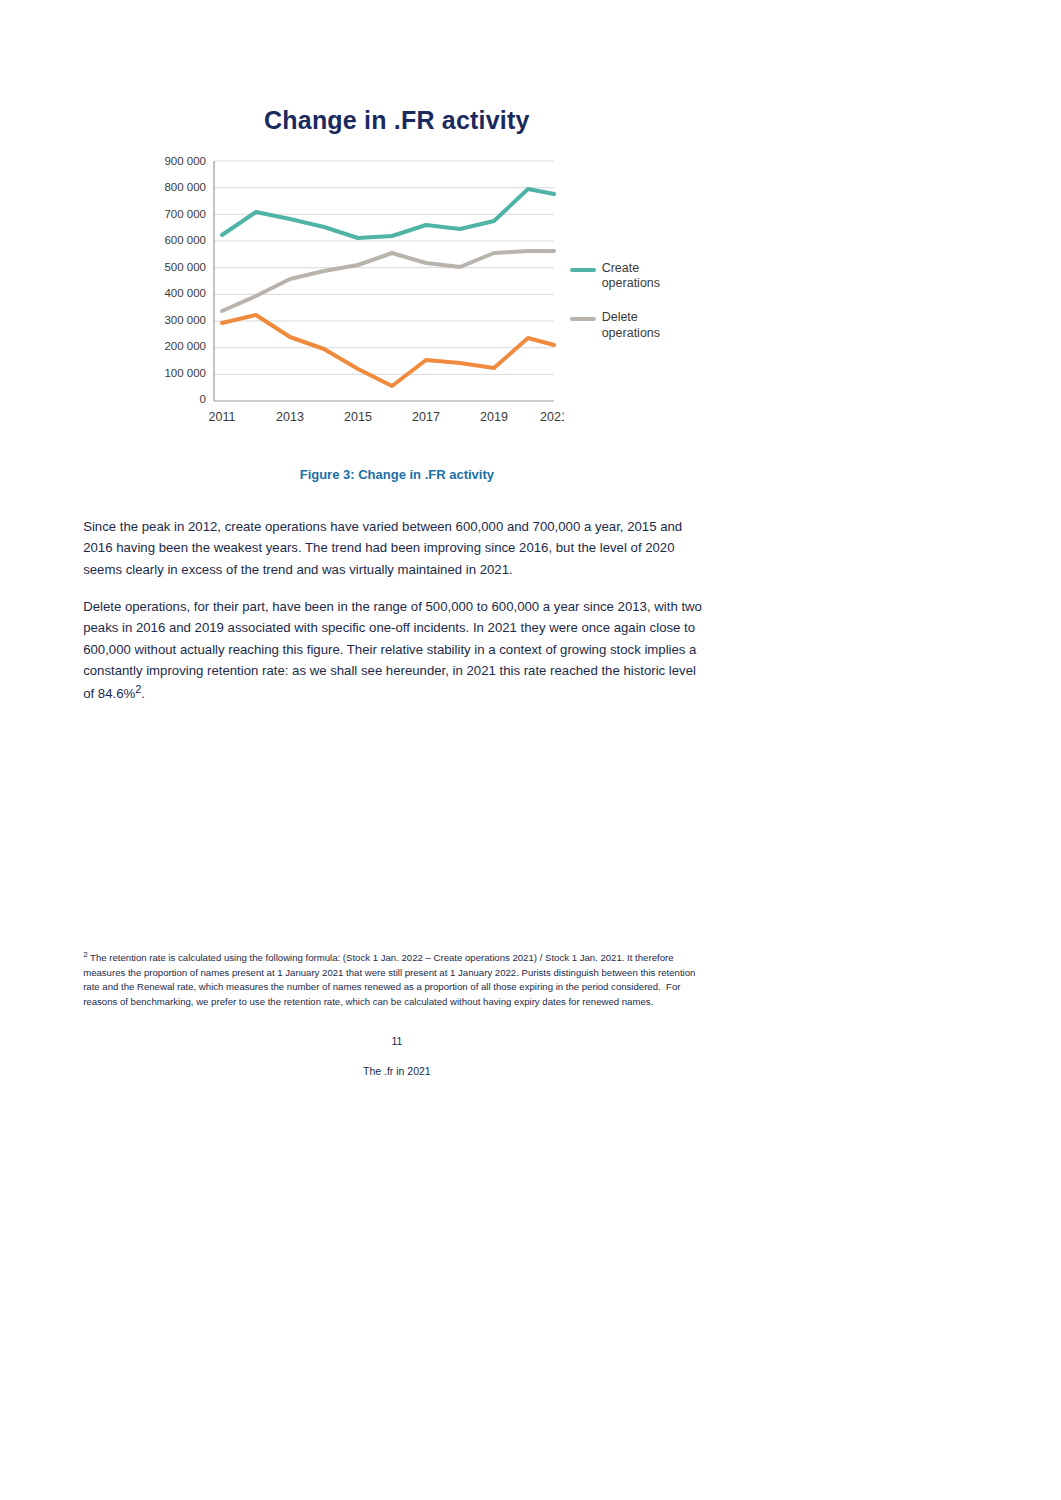Change in .FR activity
900 000 800 000 700 000 600 000 500 000 400 000 300 000 200 000 100 000 0 2011 2013 2015 2017 2019 2021
Create
operations
Delete
operations
Figure 3: Change in .FR activity
Since the peak in 2012, create operations have varied between 600,000 and 700,000 a year, 2015 and 2016 having been the weakest years. The trend had been improving since 2016, but the level of 2020 seems clearly in excess of the trend and was virtually maintained in 2021.
Delete operations, for their part, have been in the range of 500,000 to 600,000 a year since 2013, with two peaks in 2016 and 2019 associated with specific one-off incidents. In 2021 they were once again close to 600,000 without actually reaching this figure. Their relative stability in a context of growing stock implies a constantly improving retention rate: as we shall see hereunder, in 2021 this rate reached the historic level of 84.6%2.
2 The retention rate is calculated using the following formula: (Stock 1 Jan. 2022 – Create operations 2021) / Stock 1 Jan. 2021. It therefore measures the proportion of names present at 1 January 2021 that were still present at 1 January 2022. Purists distinguish between this retention rate and the Renewal rate, which measures the number of names renewed as a proportion of all those expiring in the period considered. For reasons of benchmarking, we prefer to use the retention rate, which can be calculated without having expiry dates for renewed names.
11
The .fr in 2021